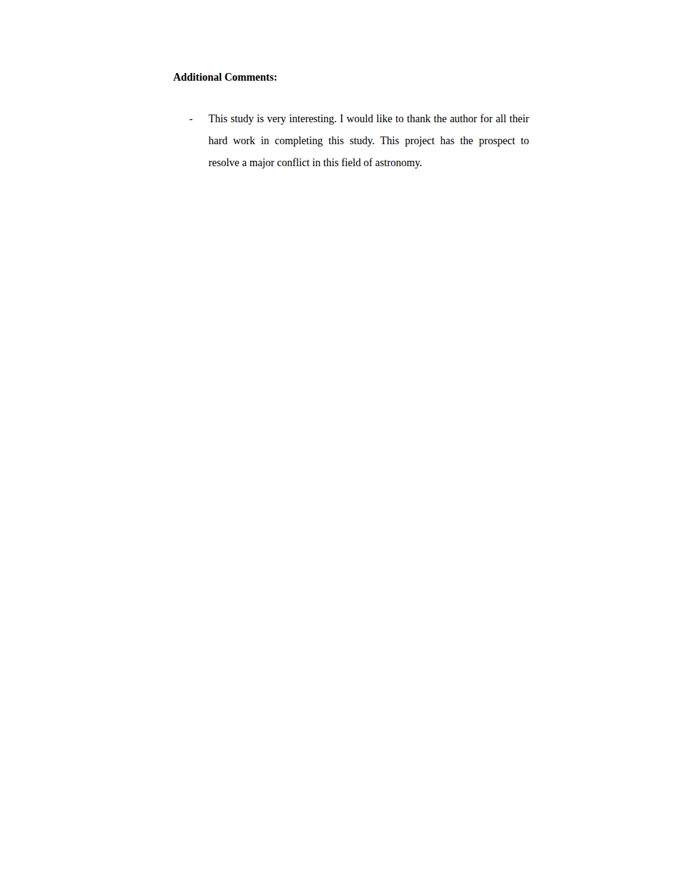Additional Comments:
This study is very interesting. I would like to thank the author for all their hard work in completing this study. This project has the prospect to resolve a major conflict in this field of astronomy.